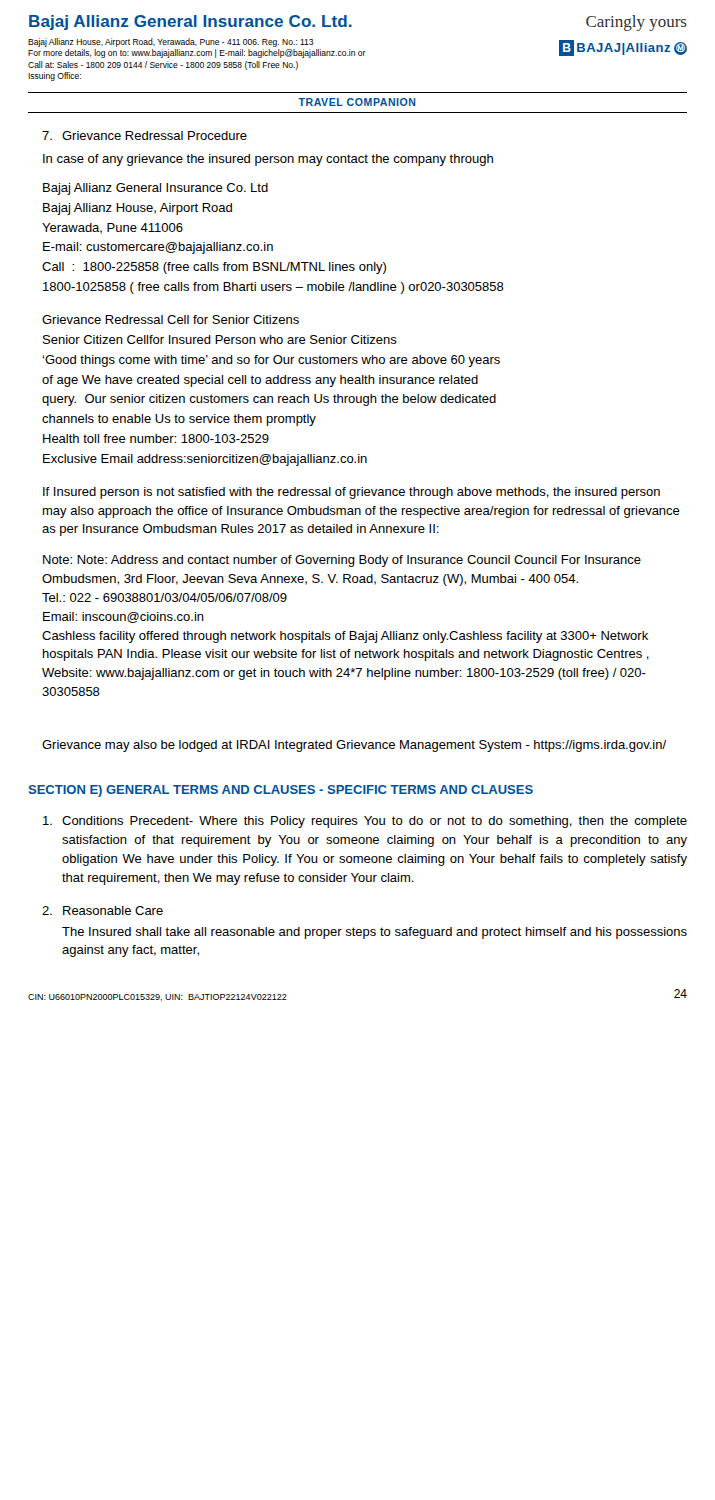Caringly yours
BBAJAJ|AllianzⓂ
Bajaj Allianz General Insurance Co. Ltd.
Bajaj Allianz House, Airport Road, Yerawada, Pune - 411 006. Reg. No.: 113
For more details, log on to: www.bajajallianz.com | E-mail: bagichelp@bajajallianz.co.in or
Call at: Sales - 1800 209 0144 / Service - 1800 209 5858 (Toll Free No.)
Issuing Office:
TRAVEL COMPANION
7.
Grievance Redressal Procedure
In case of any grievance the insured person may contact the company through
Bajaj Allianz General Insurance Co. Ltd
Bajaj Allianz House, Airport Road
Yerawada, Pune 411006
E-mail: customercare@bajajallianz.co.in
Call : 1800-225858 (free calls from BSNL/MTNL lines only)
1800-1025858 ( free calls from Bharti users – mobile /landline ) or020-30305858
Grievance Redressal Cell for Senior Citizens
Senior Citizen Cellfor Insured Person who are Senior Citizens
‘Good things come with time’ and so for Our customers who are above 60 years
of age We have created special cell to address any health insurance related
query. Our senior citizen customers can reach Us through the below dedicated
channels to enable Us to service them promptly
Health toll free number: 1800-103-2529
Exclusive Email address:seniorcitizen@bajajallianz.co.in
If Insured person is not satisfied with the redressal of grievance through above methods, the insured person may also approach the office of Insurance Ombudsman of the respective area/region for redressal of grievance as per Insurance Ombudsman Rules 2017 as detailed in Annexure II:
Note: Note: Address and contact number of Governing Body of Insurance Council Council For Insurance Ombudsmen, 3rd Floor, Jeevan Seva Annexe, S. V. Road, Santacruz (W), Mumbai - 400 054.
Tel.: 022 - 69038801/03/04/05/06/07/08/09
Email: inscoun@cioins.co.in
Cashless facility offered through network hospitals of Bajaj Allianz only.Cashless facility at 3300+ Network hospitals PAN India. Please visit our website for list of network hospitals and network Diagnostic Centres , Website: www.bajajallianz.com or get in touch with 24*7 helpline number: 1800-103-2529 (toll free) / 020-30305858
Grievance may also be lodged at IRDAI Integrated Grievance Management System - https://igms.irda.gov.in/
SECTION E) GENERAL TERMS AND CLAUSES - SPECIFIC TERMS AND CLAUSES
Conditions Precedent- Where this Policy requires You to do or not to do something, then the complete satisfaction of that requirement by You or someone claiming on Your behalf is a precondition to any obligation We have under this Policy. If You or someone claiming on Your behalf fails to completely satisfy that requirement, then We may refuse to consider Your claim.
Reasonable Care
The Insured shall take all reasonable and proper steps to safeguard and protect himself and his possessions against any fact, matter,
CIN: U66010PN2000PLC015329, UIN: BAJTIOP22124V022122
24